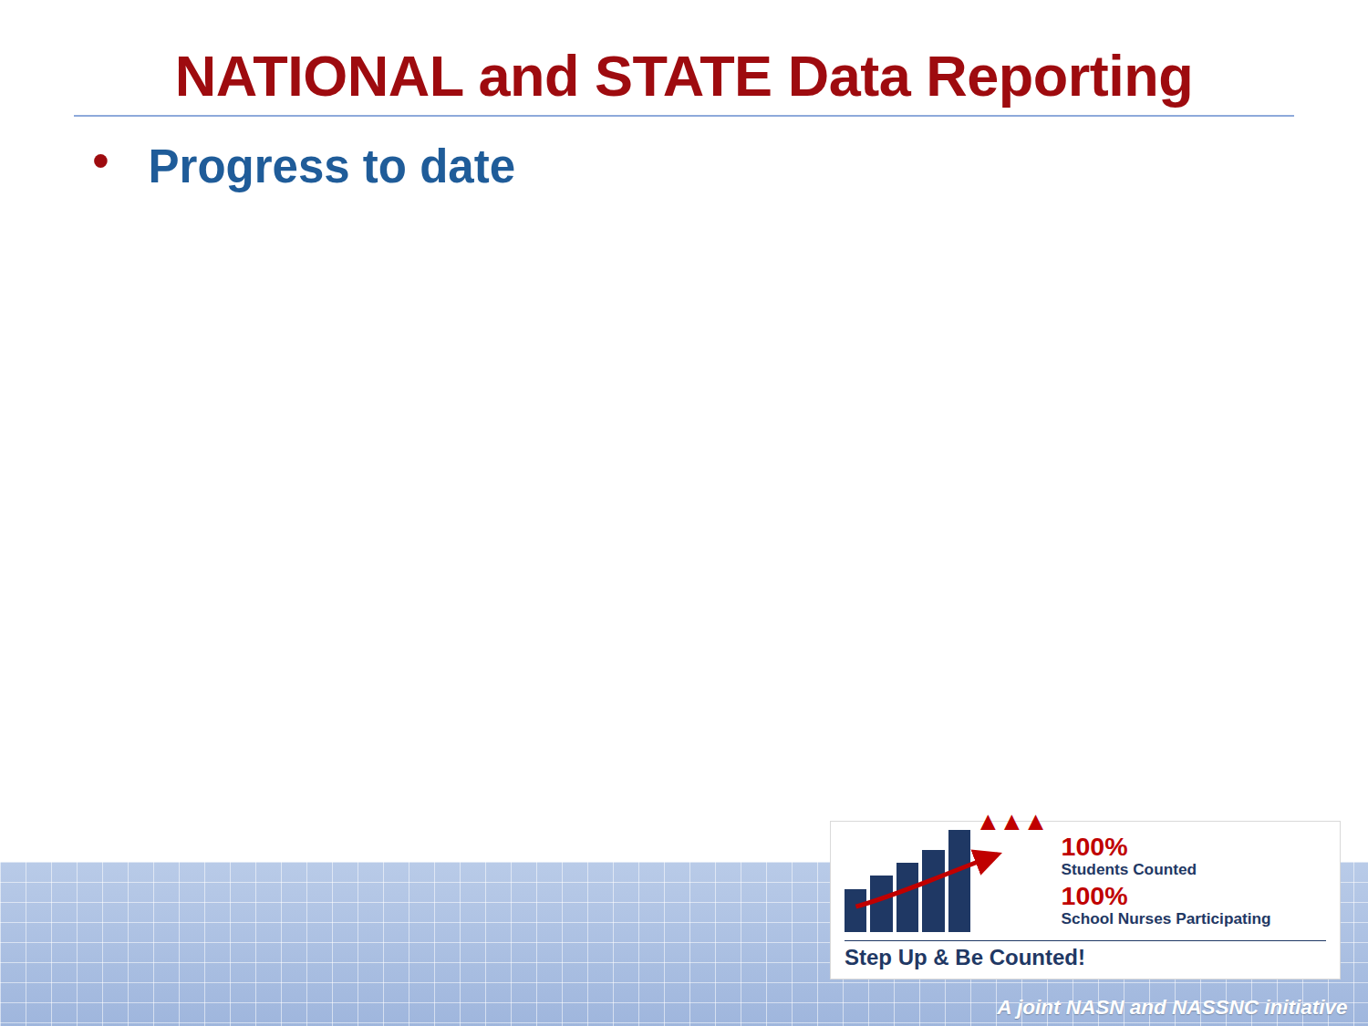NATIONAL and STATE Data Reporting
Progress to date
▲▲▲
100% Students Counted 100% School Nurses Participating
Step Up & Be Counted!
A joint NASN and NASSNC initiative